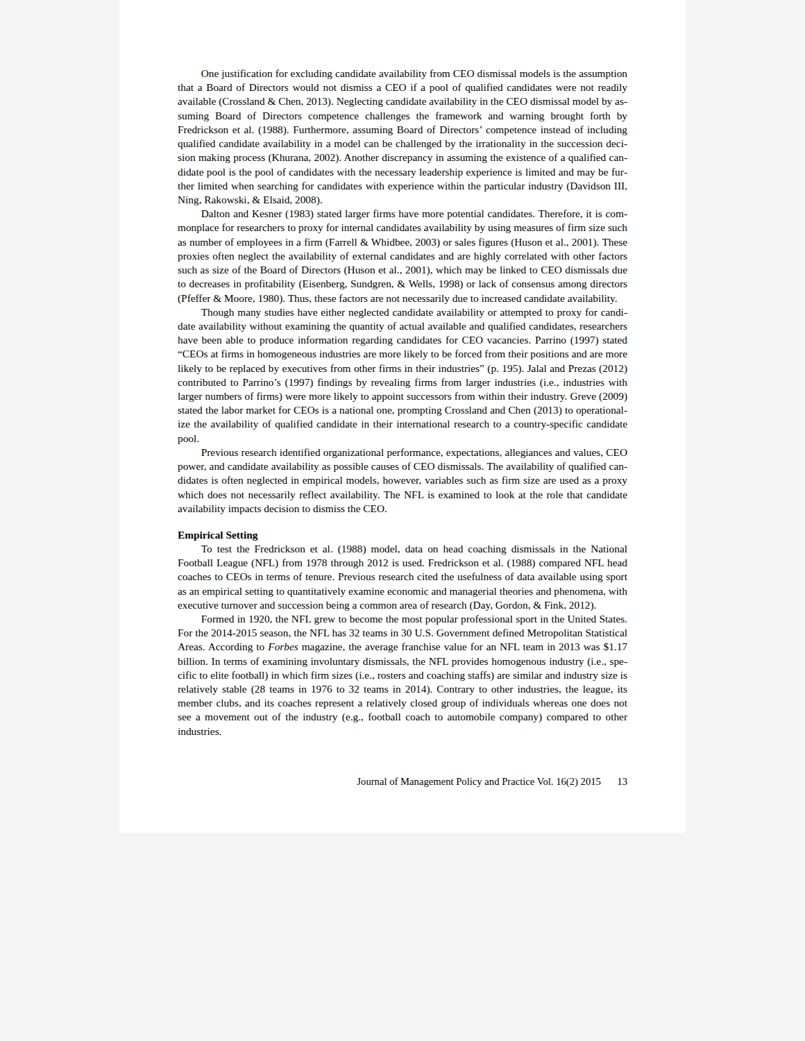One justification for excluding candidate availability from CEO dismissal models is the assumption that a Board of Directors would not dismiss a CEO if a pool of qualified candidates were not readily available (Crossland & Chen, 2013). Neglecting candidate availability in the CEO dismissal model by assuming Board of Directors competence challenges the framework and warning brought forth by Fredrickson et al. (1988). Furthermore, assuming Board of Directors’ competence instead of including qualified candidate availability in a model can be challenged by the irrationality in the succession decision making process (Khurana, 2002). Another discrepancy in assuming the existence of a qualified candidate pool is the pool of candidates with the necessary leadership experience is limited and may be further limited when searching for candidates with experience within the particular industry (Davidson III, Ning, Rakowski, & Elsaid, 2008).
Dalton and Kesner (1983) stated larger firms have more potential candidates. Therefore, it is commonplace for researchers to proxy for internal candidates availability by using measures of firm size such as number of employees in a firm (Farrell & Whidbee, 2003) or sales figures (Huson et al., 2001). These proxies often neglect the availability of external candidates and are highly correlated with other factors such as size of the Board of Directors (Huson et al., 2001), which may be linked to CEO dismissals due to decreases in profitability (Eisenberg, Sundgren, & Wells, 1998) or lack of consensus among directors (Pfeffer & Moore, 1980). Thus, these factors are not necessarily due to increased candidate availability.
Though many studies have either neglected candidate availability or attempted to proxy for candidate availability without examining the quantity of actual available and qualified candidates, researchers have been able to produce information regarding candidates for CEO vacancies. Parrino (1997) stated “CEOs at firms in homogeneous industries are more likely to be forced from their positions and are more likely to be replaced by executives from other firms in their industries” (p. 195). Jalal and Prezas (2012) contributed to Parrino’s (1997) findings by revealing firms from larger industries (i.e., industries with larger numbers of firms) were more likely to appoint successors from within their industry. Greve (2009) stated the labor market for CEOs is a national one, prompting Crossland and Chen (2013) to operationalize the availability of qualified candidate in their international research to a country-specific candidate pool.
Previous research identified organizational performance, expectations, allegiances and values, CEO power, and candidate availability as possible causes of CEO dismissals. The availability of qualified candidates is often neglected in empirical models, however, variables such as firm size are used as a proxy which does not necessarily reflect availability. The NFL is examined to look at the role that candidate availability impacts decision to dismiss the CEO.
Empirical Setting
To test the Fredrickson et al. (1988) model, data on head coaching dismissals in the National Football League (NFL) from 1978 through 2012 is used. Fredrickson et al. (1988) compared NFL head coaches to CEOs in terms of tenure. Previous research cited the usefulness of data available using sport as an empirical setting to quantitatively examine economic and managerial theories and phenomena, with executive turnover and succession being a common area of research (Day, Gordon, & Fink, 2012).
Formed in 1920, the NFL grew to become the most popular professional sport in the United States. For the 2014-2015 season, the NFL has 32 teams in 30 U.S. Government defined Metropolitan Statistical Areas. According to Forbes magazine, the average franchise value for an NFL team in 2013 was $1.17 billion. In terms of examining involuntary dismissals, the NFL provides homogenous industry (i.e., specific to elite football) in which firm sizes (i.e., rosters and coaching staffs) are similar and industry size is relatively stable (28 teams in 1976 to 32 teams in 2014). Contrary to other industries, the league, its member clubs, and its coaches represent a relatively closed group of individuals whereas one does not see a movement out of the industry (e.g., football coach to automobile company) compared to other industries.
Journal of Management Policy and Practice Vol. 16(2) 201513